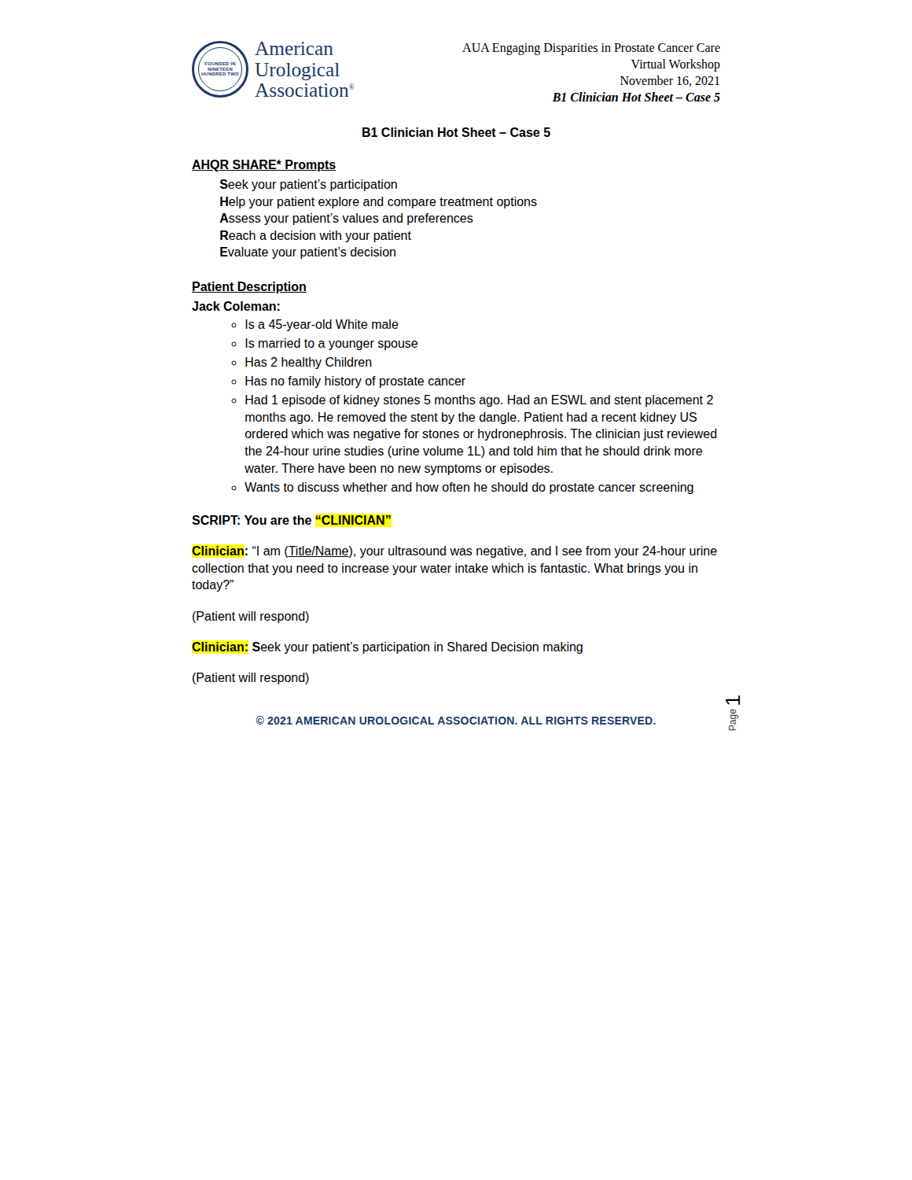FOUNDED IN NINETEEN HUNDRED TWO
American
Urological
Association®
AUA Engaging Disparities in Prostate Cancer Care
Virtual Workshop
November 16, 2021
B1 Clinician Hot Sheet – Case 5
B1 Clinician Hot Sheet – Case 5
AHQR SHARE* Prompts
Seek your patient’s participation
Help your patient explore and compare treatment options
Assess your patient’s values and preferences
Reach a decision with your patient
Evaluate your patient’s decision
Patient Description
Jack Coleman:
Is a 45-year-old White male
Is married to a younger spouse
Has 2 healthy Children
Has no family history of prostate cancer
Had 1 episode of kidney stones 5 months ago. Had an ESWL and stent placement 2 months ago. He removed the stent by the dangle. Patient had a recent kidney US ordered which was negative for stones or hydronephrosis. The clinician just reviewed the 24-hour urine studies (urine volume 1L) and told him that he should drink more water. There have been no new symptoms or episodes.
Wants to discuss whether and how often he should do prostate cancer screening
SCRIPT: You are the “CLINICIAN”
Clinician: “I am (Title/Name), your ultrasound was negative, and I see from your 24-hour urine collection that you need to increase your water intake which is fantastic. What brings you in today?”
(Patient will respond)
Clinician: Seek your patient’s participation in Shared Decision making
(Patient will respond)
Page 1
© 2021 AMERICAN UROLOGICAL ASSOCIATION. ALL RIGHTS RESERVED.